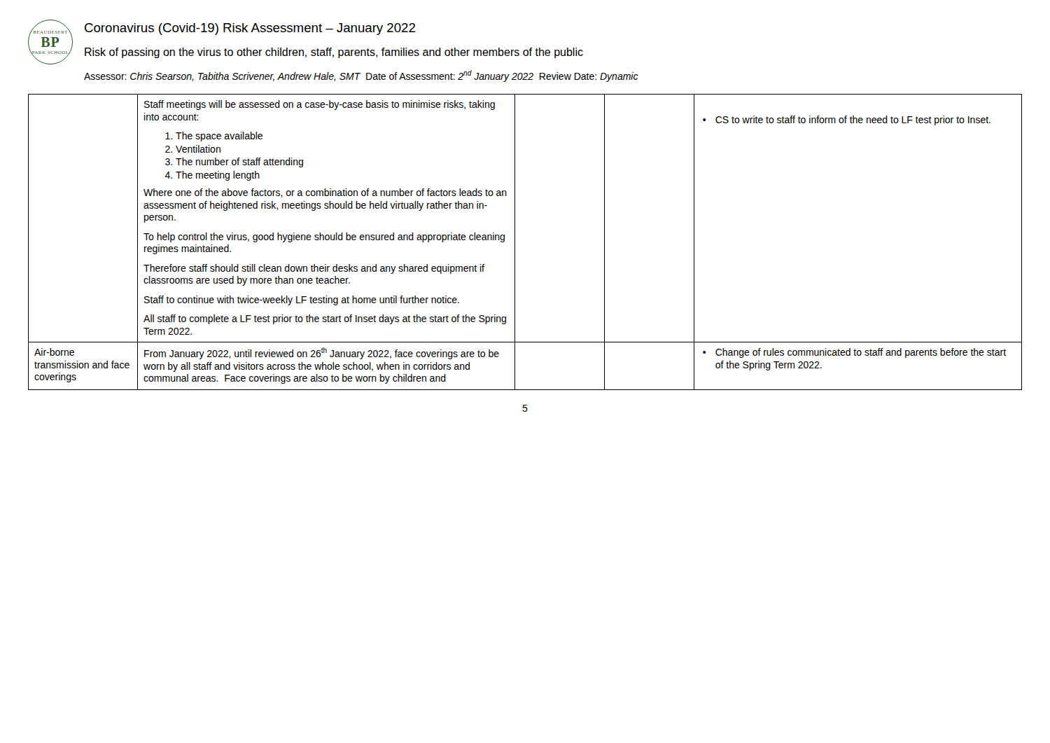BEAUDESERT
BP
PARK SCHOOL
Coronavirus (Covid-19) Risk Assessment – January 2022
Risk of passing on the virus to other children, staff, parents, families and other members of the public
Assessor: Chris Searson, Tabitha Scrivener, Andrew Hale, SMT Date of Assessment: 2nd January 2022 Review Date: Dynamic
| | Staff meetings will be assessed on a case-by-case basis to minimise risks, taking into account: The space available Ventilation The number of staff attending The meeting length Where one of the above factors, or a combination of a number of factors leads to an assessment of heightened risk, meetings should be held virtually rather than in-person. To help control the virus, good hygiene should be ensured and appropriate cleaning regimes maintained. Therefore staff should still clean down their desks and any shared equipment if classrooms are used by more than one teacher. Staff to continue with twice-weekly LF testing at home until further notice. All staff to complete a LF test prior to the start of Inset days at the start of the Spring Term 2022. | | | CS to write to staff to inform of the need to LF test prior to Inset. |
| Air-borne transmission and face coverings | From January 2022, until reviewed on 26 th January 2022, face coverings are to be worn by all staff and visitors across the whole school, when in corridors and communal areas. Face coverings are also to be worn by children and | | | Change of rules communicated to staff and parents before the start of the Spring Term 2022. |
5